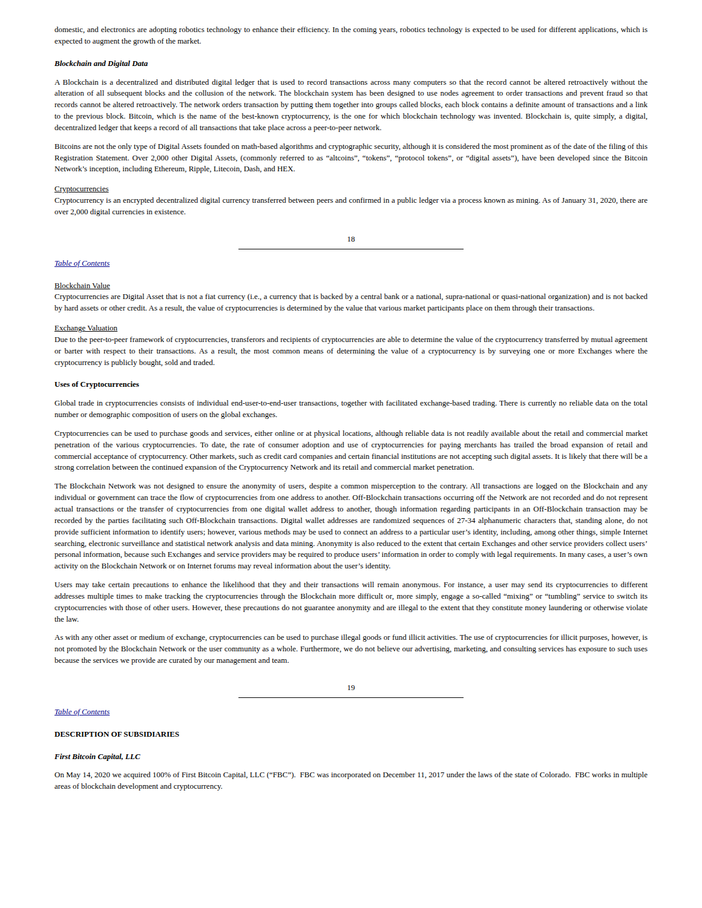domestic, and electronics are adopting robotics technology to enhance their efficiency. In the coming years, robotics technology is expected to be used for different applications, which is expected to augment the growth of the market.
Blockchain and Digital Data
A Blockchain is a decentralized and distributed digital ledger that is used to record transactions across many computers so that the record cannot be altered retroactively without the alteration of all subsequent blocks and the collusion of the network. The blockchain system has been designed to use nodes agreement to order transactions and prevent fraud so that records cannot be altered retroactively. The network orders transaction by putting them together into groups called blocks, each block contains a definite amount of transactions and a link to the previous block. Bitcoin, which is the name of the best-known cryptocurrency, is the one for which blockchain technology was invented. Blockchain is, quite simply, a digital, decentralized ledger that keeps a record of all transactions that take place across a peer-to-peer network.
Bitcoins are not the only type of Digital Assets founded on math-based algorithms and cryptographic security, although it is considered the most prominent as of the date of the filing of this Registration Statement. Over 2,000 other Digital Assets, (commonly referred to as “altcoins”, “tokens”, “protocol tokens”, or “digital assets”), have been developed since the Bitcoin Network’s inception, including Ethereum, Ripple, Litecoin, Dash, and HEX.
Cryptocurrencies
Cryptocurrency is an encrypted decentralized digital currency transferred between peers and confirmed in a public ledger via a process known as mining. As of January 31, 2020, there are over 2,000 digital currencies in existence.
18
Table of Contents
Blockchain Value
Cryptocurrencies are Digital Asset that is not a fiat currency (i.e., a currency that is backed by a central bank or a national, supra-national or quasi-national organization) and is not backed by hard assets or other credit. As a result, the value of cryptocurrencies is determined by the value that various market participants place on them through their transactions.
Exchange Valuation
Due to the peer-to-peer framework of cryptocurrencies, transferors and recipients of cryptocurrencies are able to determine the value of the cryptocurrency transferred by mutual agreement or barter with respect to their transactions. As a result, the most common means of determining the value of a cryptocurrency is by surveying one or more Exchanges where the cryptocurrency is publicly bought, sold and traded.
Uses of Cryptocurrencies
Global trade in cryptocurrencies consists of individual end-user-to-end-user transactions, together with facilitated exchange-based trading. There is currently no reliable data on the total number or demographic composition of users on the global exchanges.
Cryptocurrencies can be used to purchase goods and services, either online or at physical locations, although reliable data is not readily available about the retail and commercial market penetration of the various cryptocurrencies. To date, the rate of consumer adoption and use of cryptocurrencies for paying merchants has trailed the broad expansion of retail and commercial acceptance of cryptocurrency. Other markets, such as credit card companies and certain financial institutions are not accepting such digital assets. It is likely that there will be a strong correlation between the continued expansion of the Cryptocurrency Network and its retail and commercial market penetration.
The Blockchain Network was not designed to ensure the anonymity of users, despite a common misperception to the contrary. All transactions are logged on the Blockchain and any individual or government can trace the flow of cryptocurrencies from one address to another. Off-Blockchain transactions occurring off the Network are not recorded and do not represent actual transactions or the transfer of cryptocurrencies from one digital wallet address to another, though information regarding participants in an Off-Blockchain transaction may be recorded by the parties facilitating such Off-Blockchain transactions. Digital wallet addresses are randomized sequences of 27-34 alphanumeric characters that, standing alone, do not provide sufficient information to identify users; however, various methods may be used to connect an address to a particular user’s identity, including, among other things, simple Internet searching, electronic surveillance and statistical network analysis and data mining. Anonymity is also reduced to the extent that certain Exchanges and other service providers collect users’ personal information, because such Exchanges and service providers may be required to produce users’ information in order to comply with legal requirements. In many cases, a user’s own activity on the Blockchain Network or on Internet forums may reveal information about the user’s identity.
Users may take certain precautions to enhance the likelihood that they and their transactions will remain anonymous. For instance, a user may send its cryptocurrencies to different addresses multiple times to make tracking the cryptocurrencies through the Blockchain more difficult or, more simply, engage a so-called “mixing” or “tumbling” service to switch its cryptocurrencies with those of other users. However, these precautions do not guarantee anonymity and are illegal to the extent that they constitute money laundering or otherwise violate the law.
As with any other asset or medium of exchange, cryptocurrencies can be used to purchase illegal goods or fund illicit activities. The use of cryptocurrencies for illicit purposes, however, is not promoted by the Blockchain Network or the user community as a whole. Furthermore, we do not believe our advertising, marketing, and consulting services has exposure to such uses because the services we provide are curated by our management and team.
19
Table of Contents
DESCRIPTION OF SUBSIDIARIES
First Bitcoin Capital, LLC
On May 14, 2020 we acquired 100% of First Bitcoin Capital, LLC (“FBC”). FBC was incorporated on December 11, 2017 under the laws of the state of Colorado. FBC works in multiple areas of blockchain development and cryptocurrency.